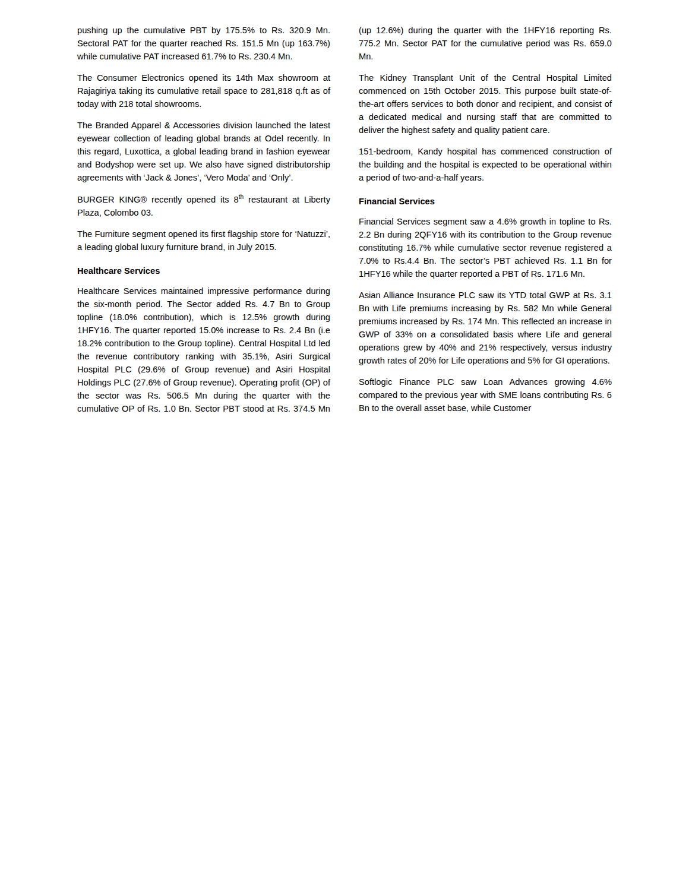pushing up the cumulative PBT by 175.5% to Rs. 320.9 Mn. Sectoral PAT for the quarter reached Rs. 151.5 Mn (up 163.7%) while cumulative PAT increased 61.7% to Rs. 230.4 Mn.
The Consumer Electronics opened its 14th Max showroom at Rajagiriya taking its cumulative retail space to 281,818 q.ft as of today with 218 total showrooms.
The Branded Apparel & Accessories division launched the latest eyewear collection of leading global brands at Odel recently. In this regard, Luxottica, a global leading brand in fashion eyewear and Bodyshop were set up. We also have signed distributorship agreements with ‘Jack & Jones’, ‘Vero Moda’ and ‘Only’.
BURGER KING® recently opened its 8th restaurant at Liberty Plaza, Colombo 03.
The Furniture segment opened its first flagship store for ‘Natuzzi’, a leading global luxury furniture brand, in July 2015.
Healthcare Services
Healthcare Services maintained impressive performance during the six-month period. The Sector added Rs. 4.7 Bn to Group topline (18.0% contribution), which is 12.5% growth during 1HFY16. The quarter reported 15.0% increase to Rs. 2.4 Bn (i.e 18.2% contribution to the Group topline). Central Hospital Ltd led the revenue contributory ranking with 35.1%, Asiri Surgical Hospital PLC (29.6% of Group revenue) and Asiri Hospital Holdings PLC (27.6% of Group revenue). Operating profit (OP) of the sector was Rs. 506.5 Mn during the quarter with the cumulative OP of Rs. 1.0 Bn. Sector PBT stood at Rs. 374.5 Mn (up 12.6%) during the quarter with the 1HFY16 reporting Rs. 775.2 Mn. Sector PAT for the cumulative period was Rs. 659.0 Mn.
The Kidney Transplant Unit of the Central Hospital Limited commenced on 15th October 2015. This purpose built state-of-the-art offers services to both donor and recipient, and consist of a dedicated medical and nursing staff that are committed to deliver the highest safety and quality patient care.
151-bedroom, Kandy hospital has commenced construction of the building and the hospital is expected to be operational within a period of two-and-a-half years.
Financial Services
Financial Services segment saw a 4.6% growth in topline to Rs. 2.2 Bn during 2QFY16 with its contribution to the Group revenue constituting 16.7% while cumulative sector revenue registered a 7.0% to Rs.4.4 Bn. The sector’s PBT achieved Rs. 1.1 Bn for 1HFY16 while the quarter reported a PBT of Rs. 171.6 Mn.
Asian Alliance Insurance PLC saw its YTD total GWP at Rs. 3.1 Bn with Life premiums increasing by Rs. 582 Mn while General premiums increased by Rs. 174 Mn. This reflected an increase in GWP of 33% on a consolidated basis where Life and general operations grew by 40% and 21% respectively, versus industry growth rates of 20% for Life operations and 5% for GI operations.
Softlogic Finance PLC saw Loan Advances growing 4.6% compared to the previous year with SME loans contributing Rs. 6 Bn to the overall asset base, while Customer